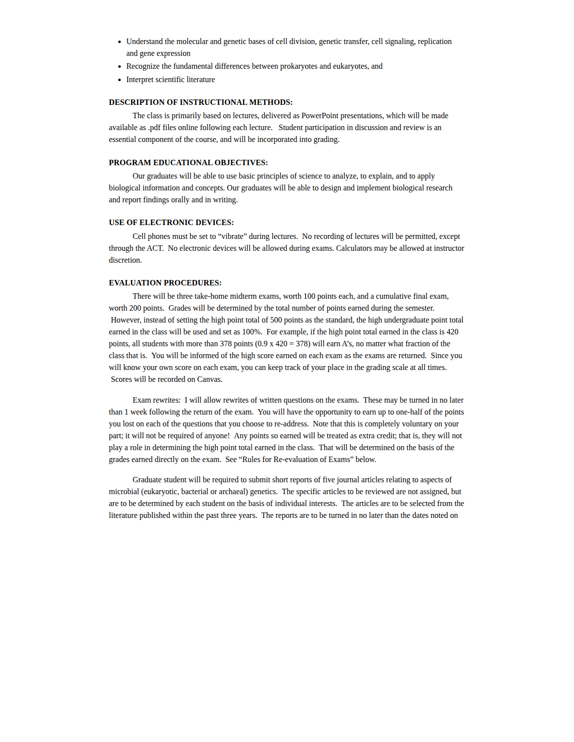Understand the molecular and genetic bases of cell division, genetic transfer, cell signaling, replication and gene expression
Recognize the fundamental differences between prokaryotes and eukaryotes, and
Interpret scientific literature
Description of Instructional Methods:
The class is primarily based on lectures, delivered as PowerPoint presentations, which will be made available as .pdf files online following each lecture. Student participation in discussion and review is an essential component of the course, and will be incorporated into grading.
Program Educational Objectives:
Our graduates will be able to use basic principles of science to analyze, to explain, and to apply biological information and concepts. Our graduates will be able to design and implement biological research and report findings orally and in writing.
Use of Electronic Devices:
Cell phones must be set to “vibrate” during lectures. No recording of lectures will be permitted, except through the ACT. No electronic devices will be allowed during exams. Calculators may be allowed at instructor discretion.
Evaluation Procedures:
There will be three take-home midterm exams, worth 100 points each, and a cumulative final exam, worth 200 points. Grades will be determined by the total number of points earned during the semester. However, instead of setting the high point total of 500 points as the standard, the high undergraduate point total earned in the class will be used and set as 100%. For example, if the high point total earned in the class is 420 points, all students with more than 378 points (0.9 x 420 = 378) will earn A’s, no matter what fraction of the class that is. You will be informed of the high score earned on each exam as the exams are returned. Since you will know your own score on each exam, you can keep track of your place in the grading scale at all times. Scores will be recorded on Canvas.
Exam rewrites: I will allow rewrites of written questions on the exams. These may be turned in no later than 1 week following the return of the exam. You will have the opportunity to earn up to one-half of the points you lost on each of the questions that you choose to re-address. Note that this is completely voluntary on your part; it will not be required of anyone! Any points so earned will be treated as extra credit; that is, they will not play a role in determining the high point total earned in the class. That will be determined on the basis of the grades earned directly on the exam. See “Rules for Re-evaluation of Exams” below.
Graduate student will be required to submit short reports of five journal articles relating to aspects of microbial (eukaryotic, bacterial or archaeal) genetics. The specific articles to be reviewed are not assigned, but are to be determined by each student on the basis of individual interests. The articles are to be selected from the literature published within the past three years. The reports are to be turned in no later than the dates noted on